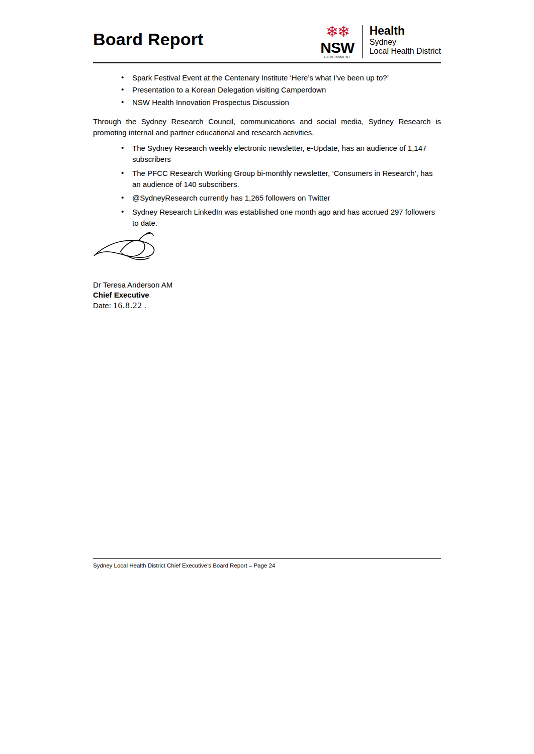Board Report
❄❄ NSW GOVERNMENT
Health Sydney Local Health District
Spark Festival Event at the Centenary Institute ‘Here’s what I’ve been up to?’
Presentation to a Korean Delegation visiting Camperdown
NSW Health Innovation Prospectus Discussion
Through the Sydney Research Council, communications and social media, Sydney Research is promoting internal and partner educational and research activities.
The Sydney Research weekly electronic newsletter, e-Update, has an audience of 1,147 subscribers
The PFCC Research Working Group bi-monthly newsletter, ‘Consumers in Research’, has an audience of 140 subscribers.
@SydneyResearch currently has 1,265 followers on Twitter
Sydney Research LinkedIn was established one month ago and has accrued 297 followers to date.
Dr Teresa Anderson AM Chief Executive Date: 16.8.22 .
Sydney Local Health District Chief Executive’s Board Report – Page 24